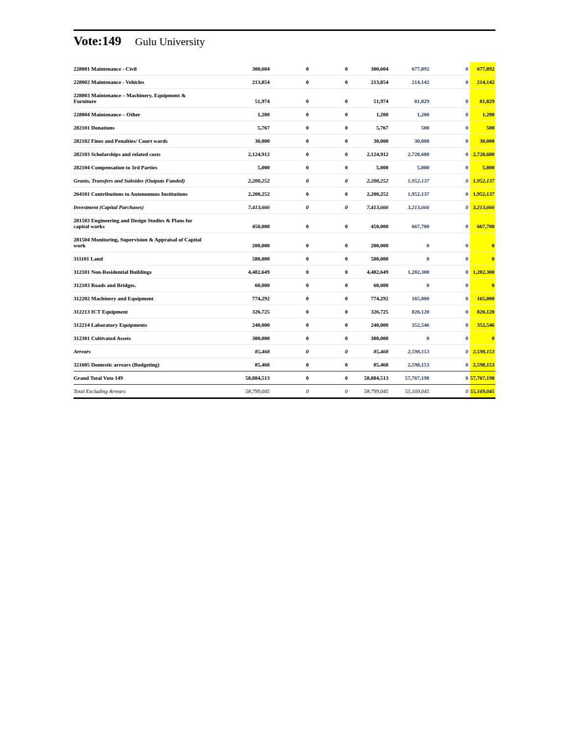Vote:149 Gulu University
| 228001 Maintenance - Civil | 300,604 | 0 | 0 | 300,604 | 677,892 | 0 | 677,892 |
| 228002 Maintenance - Vehicles | 213,854 | 0 | 0 | 213,854 | 214,142 | 0 | 214,142 |
| 228003 Maintenance – Machinery, Equipment & Furniture | 51,974 | 0 | 0 | 51,974 | 81,829 | 0 | 81,829 |
| 228004 Maintenance – Other | 1,200 | 0 | 0 | 1,200 | 1,200 | 0 | 1,200 |
| 282101 Donations | 5,767 | 0 | 0 | 5,767 | 500 | 0 | 500 |
| 282102 Fines and Penalties/ Court wards | 30,000 | 0 | 0 | 30,000 | 30,000 | 0 | 30,000 |
| 282103 Scholarships and related costs | 2,124,912 | 0 | 0 | 2,124,912 | 2,728,680 | 0 | 2,728,680 |
| 282104 Compensation to 3rd Parties | 5,000 | 0 | 0 | 5,000 | 5,000 | 0 | 5,000 |
| Grants, Transfers and Subsides (Outputs Funded) | 2,200,252 | 0 | 0 | 2,200,252 | 1,952,137 | 0 | 1,952,137 |
| 264101 Contributions to Autonomous Institutions | 2,200,252 | 0 | 0 | 2,200,252 | 1,952,137 | 0 | 1,952,137 |
| Investment (Capital Purchases) | 7,413,666 | 0 | 0 | 7,413,666 | 3,213,666 | 0 | 3,213,666 |
| 281503 Engineering and Design Studies & Plans for capital works | 450,000 | 0 | 0 | 450,000 | 667,700 | 0 | 667,700 |
| 281504 Monitoring, Supervision & Appraisal of Capital work | 200,000 | 0 | 0 | 200,000 | 0 | 0 | 0 |
| 311101 Land | 580,000 | 0 | 0 | 580,000 | 0 | 0 | 0 |
| 312101 Non-Residential Buildings | 4,482,649 | 0 | 0 | 4,482,649 | 1,202,300 | 0 | 1,202,300 |
| 312103 Roads and Bridges. | 60,000 | 0 | 0 | 60,000 | 0 | 0 | 0 |
| 312202 Machinery and Equipment | 774,292 | 0 | 0 | 774,292 | 165,000 | 0 | 165,000 |
| 312213 ICT Equipment | 326,725 | 0 | 0 | 326,725 | 826,120 | 0 | 826,120 |
| 312214 Laboratory Equipments | 240,000 | 0 | 0 | 240,000 | 352,546 | 0 | 352,546 |
| 312301 Cultivated Assets | 300,000 | 0 | 0 | 300,000 | 0 | 0 | 0 |
| Arrears | 85,468 | 0 | 0 | 85,468 | 2,598,153 | 0 | 2,598,153 |
| 321605 Domestic arrears (Budgeting) | 85,468 | 0 | 0 | 85,468 | 2,598,153 | 0 | 2,598,153 |
| Grand Total Vote 149 | 58,884,513 | 0 | 0 | 58,884,513 | 57,767,198 | 0 | 57,767,198 |
| Total Excluding Arrears | 58,799,045 | 0 | 0 | 58,799,045 | 55,169,045 | 0 | 55,169,045 |